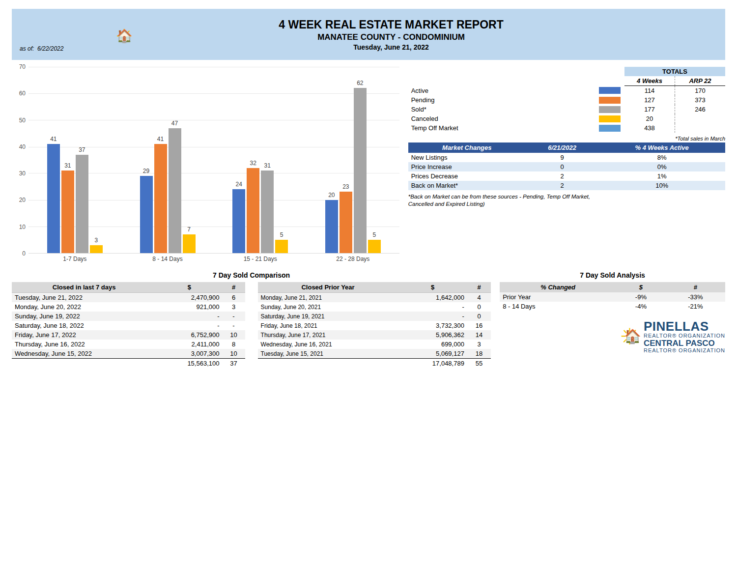as of: 6/22/2022
☀🏠
4 WEEK REAL ESTATE MARKET REPORT
MANATEE COUNTY - CONDOMINIUM
Tuesday, June 21, 2022
70 60 50 40 30 20 10 0
41
31
37
3
29
41
47
7
24
32
31
5
20
23
62
5
1-7 Days
8 - 14 Days
15 - 21 Days
22 - 28 Days
| | TOTALS |
| | | 4 Weeks | ARP 22 |
| Active | | 114 | 170 |
| Pending | | 127 | 373 |
| Sold* | | 177 | 246 |
| Canceled | | 20 | |
| Temp Off Market | | 438 | |
*Total sales in March
| Market Changes | 6/21/2022 | % 4 Weeks Active |
| --- | --- | --- |
| New Listings | 9 | 8% |
| Price Increase | 0 | 0% |
| Prices Decrease | 2 | 1% |
| Back on Market* | 2 | 10% |
*Back on Market can be from these sources - Pending, Temp Off Market,
Cancelled and Expired Listing)
7 Day Sold Comparison
| Closed in last 7 days | $ | # |
| --- | --- | --- |
| Tuesday, June 21, 2022 | 2,470,900 | 6 |
| Monday, June 20, 2022 | 921,000 | 3 |
| Sunday, June 19, 2022 | - | - |
| Saturday, June 18, 2022 | - | - |
| Friday, June 17, 2022 | 6,752,900 | 10 |
| Thursday, June 16, 2022 | 2,411,000 | 8 |
| Wednesday, June 15, 2022 | 3,007,300 | 10 |
| | 15,563,100 | 37 |
| Closed Prior Year | $ | # |
| --- | --- | --- |
| Monday, June 21, 2021 | 1,642,000 | 4 |
| Sunday, June 20, 2021 | - | 0 |
| Saturday, June 19, 2021 | - | 0 |
| Friday, June 18, 2021 | 3,732,300 | 16 |
| Thursday, June 17, 2021 | 5,906,362 | 14 |
| Wednesday, June 16, 2021 | 699,000 | 3 |
| Tuesday, June 15, 2021 | 5,069,127 | 18 |
| | 17,048,789 | 55 |
7 Day Sold Analysis
| % Changed | $ | # |
| --- | --- | --- |
| Prior Year | -9% | -33% |
| 8 - 14 Days | -4% | -21% |
☀🏠
PINELLAS
REALTOR® ORGANIZATION
CENTRAL PASCO
REALTOR® ORGANIZATION